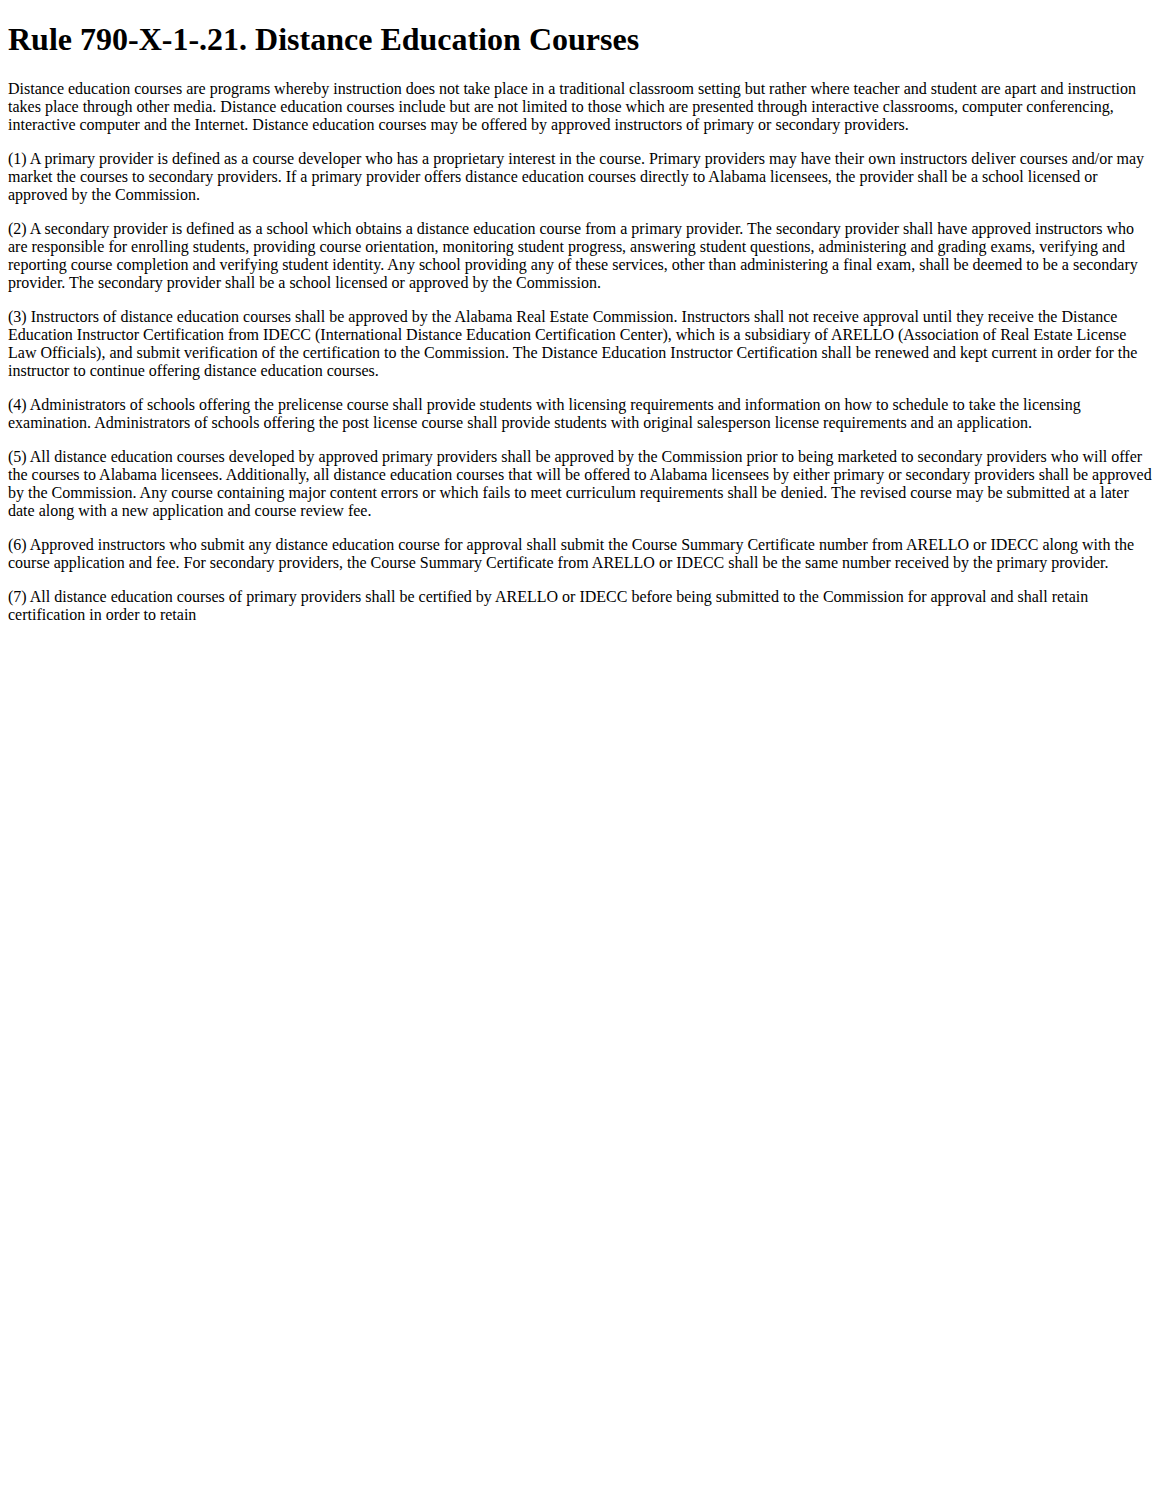Rule 790-X-1-.21. Distance Education Courses
Distance education courses are programs whereby instruction does not take place in a traditional classroom setting but rather where teacher and student are apart and instruction takes place through other media. Distance education courses include but are not limited to those which are presented through interactive classrooms, computer conferencing, interactive computer and the Internet. Distance education courses may be offered by approved instructors of primary or secondary providers.
(1) A primary provider is defined as a course developer who has a proprietary interest in the course. Primary providers may have their own instructors deliver courses and/or may market the courses to secondary providers. If a primary provider offers distance education courses directly to Alabama licensees, the provider shall be a school licensed or approved by the Commission.
(2) A secondary provider is defined as a school which obtains a distance education course from a primary provider. The secondary provider shall have approved instructors who are responsible for enrolling students, providing course orientation, monitoring student progress, answering student questions, administering and grading exams, verifying and reporting course completion and verifying student identity. Any school providing any of these services, other than administering a final exam, shall be deemed to be a secondary provider. The secondary provider shall be a school licensed or approved by the Commission.
(3) Instructors of distance education courses shall be approved by the Alabama Real Estate Commission. Instructors shall not receive approval until they receive the Distance Education Instructor Certification from IDECC (International Distance Education Certification Center), which is a subsidiary of ARELLO (Association of Real Estate License Law Officials), and submit verification of the certification to the Commission. The Distance Education Instructor Certification shall be renewed and kept current in order for the instructor to continue offering distance education courses.
(4) Administrators of schools offering the prelicense course shall provide students with licensing requirements and information on how to schedule to take the licensing examination. Administrators of schools offering the post license course shall provide students with original salesperson license requirements and an application.
(5) All distance education courses developed by approved primary providers shall be approved by the Commission prior to being marketed to secondary providers who will offer the courses to Alabama licensees. Additionally, all distance education courses that will be offered to Alabama licensees by either primary or secondary providers shall be approved by the Commission. Any course containing major content errors or which fails to meet curriculum requirements shall be denied. The revised course may be submitted at a later date along with a new application and course review fee.
(6) Approved instructors who submit any distance education course for approval shall submit the Course Summary Certificate number from ARELLO or IDECC along with the course application and fee. For secondary providers, the Course Summary Certificate from ARELLO or IDECC shall be the same number received by the primary provider.
(7) All distance education courses of primary providers shall be certified by ARELLO or IDECC before being submitted to the Commission for approval and shall retain certification in order to retain